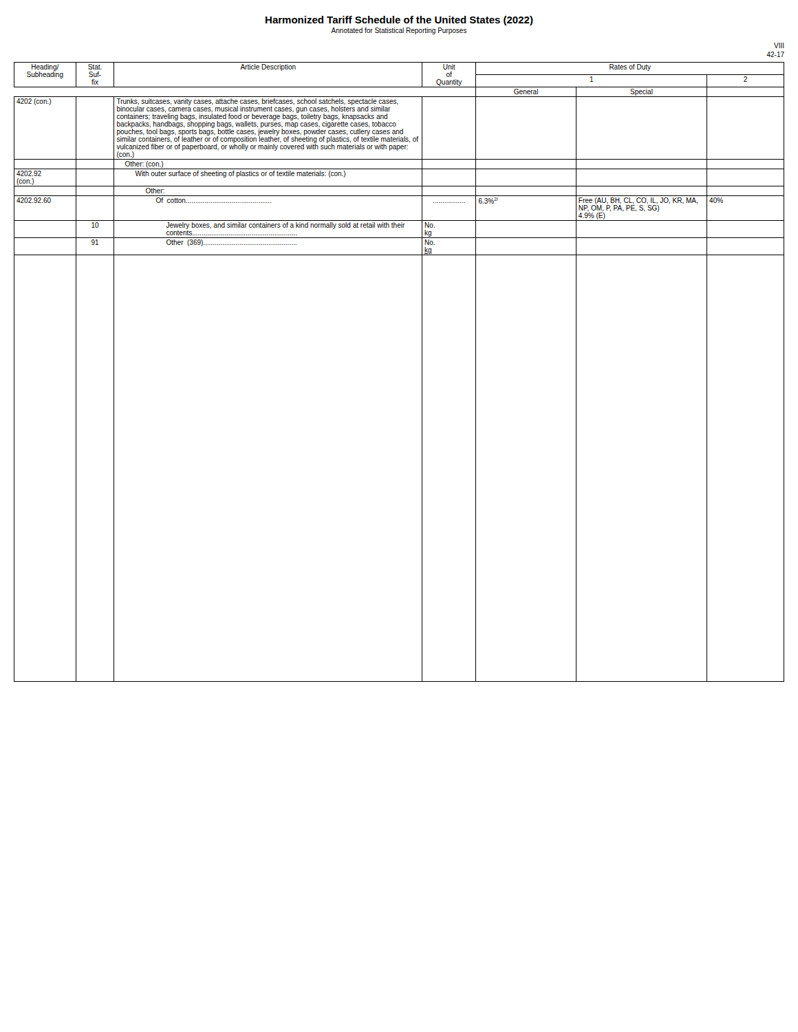Harmonized Tariff Schedule of the United States (2022)
Annotated for Statistical Reporting Purposes
VIII
42-17
| Heading/ Subheading | Stat. Suf- fix | Article Description | Unit of Quantity | Rates of Duty |
| --- | --- | --- | --- | --- |
| 1 | 2 |
| | | | | General | Special | |
| 4202 (con.) | | Trunks, suitcases, vanity cases, attache cases, briefcases, school satchels, spectacle cases, binocular cases, camera cases, musical instrument cases, gun cases, holsters and similar containers; traveling bags, insulated food or beverage bags, toiletry bags, knapsacks and backpacks, handbags, shopping bags, wallets, purses, map cases, cigarette cases, tobacco pouches, tool bags, sports bags, bottle cases, jewelry boxes, powder cases, cutlery cases and similar containers, of leather or of composition leather, of sheeting of plastics, of textile materials, of vulcanized fiber or of paperboard, or wholly or mainly covered with such materials or with paper: (con.) | | | | |
| | | Other: (con.) | | | | |
| 4202.92 (con.) | | With outer surface of sheeting of plastics or of textile materials: (con.) | | | | |
| | | Other: | | | | |
| 4202.92.60 | | Of cotton............................................. | ................. | 6.3% 2/ | Free (AU, BH, CL, CO, IL, JO, KR, MA, NP, OM, P, PA, PE, S, SG) 4.9% (E) | 40% |
| | 10 | Jewelry boxes, and similar containers of a kind normally sold at retail with their contents....................................................... | No. kg | | | |
| | 91 | Other (369)................................................. | No. kg | | | |